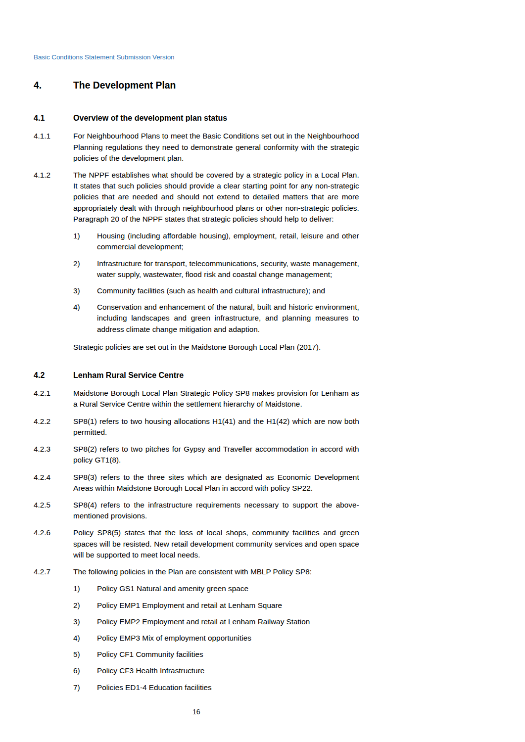Basic Conditions Statement Submission Version
4. The Development Plan
4.1 Overview of the development plan status
4.1.1 For Neighbourhood Plans to meet the Basic Conditions set out in the Neighbourhood Planning regulations they need to demonstrate general conformity with the strategic policies of the development plan.
4.1.2 The NPPF establishes what should be covered by a strategic policy in a Local Plan. It states that such policies should provide a clear starting point for any non-strategic policies that are needed and should not extend to detailed matters that are more appropriately dealt with through neighbourhood plans or other non-strategic policies. Paragraph 20 of the NPPF states that strategic policies should help to deliver:
1) Housing (including affordable housing), employment, retail, leisure and other commercial development;
2) Infrastructure for transport, telecommunications, security, waste management, water supply, wastewater, flood risk and coastal change management;
3) Community facilities (such as health and cultural infrastructure); and
4) Conservation and enhancement of the natural, built and historic environment, including landscapes and green infrastructure, and planning measures to address climate change mitigation and adaption.
Strategic policies are set out in the Maidstone Borough Local Plan (2017).
4.2 Lenham Rural Service Centre
4.2.1 Maidstone Borough Local Plan Strategic Policy SP8 makes provision for Lenham as a Rural Service Centre within the settlement hierarchy of Maidstone.
4.2.2 SP8(1) refers to two housing allocations H1(41) and the H1(42) which are now both permitted.
4.2.3 SP8(2) refers to two pitches for Gypsy and Traveller accommodation in accord with policy GT1(8).
4.2.4 SP8(3) refers to the three sites which are designated as Economic Development Areas within Maidstone Borough Local Plan in accord with policy SP22.
4.2.5 SP8(4) refers to the infrastructure requirements necessary to support the above-mentioned provisions.
4.2.6 Policy SP8(5) states that the loss of local shops, community facilities and green spaces will be resisted. New retail development community services and open space will be supported to meet local needs.
4.2.7 The following policies in the Plan are consistent with MBLP Policy SP8:
1) Policy GS1 Natural and amenity green space
2) Policy EMP1 Employment and retail at Lenham Square
3) Policy EMP2 Employment and retail at Lenham Railway Station
4) Policy EMP3 Mix of employment opportunities
5) Policy CF1 Community facilities
6) Policy CF3 Health Infrastructure
7) Policies ED1-4 Education facilities
16